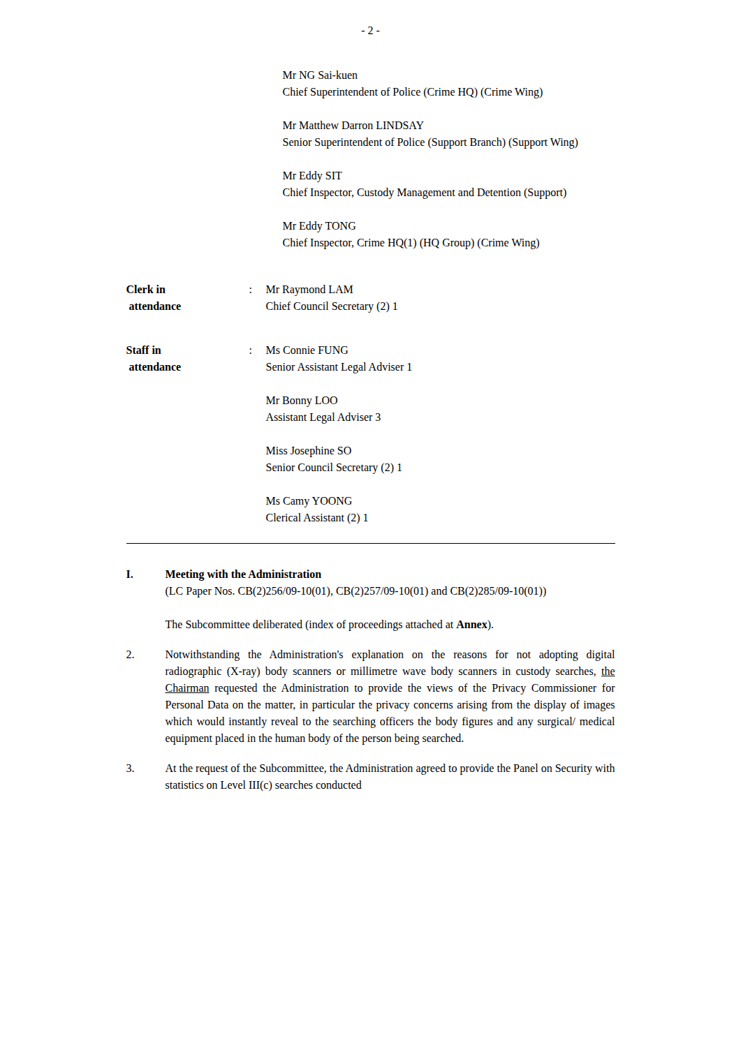- 2 -
Mr NG Sai-kuen
Chief Superintendent of Police (Crime HQ) (Crime Wing)
Mr Matthew Darron LINDSAY
Senior Superintendent of Police (Support Branch) (Support Wing)
Mr Eddy SIT
Chief Inspector, Custody Management and Detention (Support)
Mr Eddy TONG
Chief Inspector, Crime HQ(1) (HQ Group) (Crime Wing)
| Clerk in attendance | : | Mr Raymond LAM Chief Council Secretary (2) 1 |
| Staff in attendance | : | Ms Connie FUNG Senior Assistant Legal Adviser 1 Mr Bonny LOO Assistant Legal Adviser 3 Miss Josephine SO Senior Council Secretary (2) 1 Ms Camy YOONG Clerical Assistant (2) 1 |
I.
Meeting with the Administration
(LC Paper Nos. CB(2)256/09-10(01), CB(2)257/09-10(01) and CB(2)285/09-10(01))
The Subcommittee deliberated (index of proceedings attached at Annex).
2. Notwithstanding the Administration's explanation on the reasons for not adopting digital radiographic (X-ray) body scanners or millimetre wave body scanners in custody searches, the Chairman requested the Administration to provide the views of the Privacy Commissioner for Personal Data on the matter, in particular the privacy concerns arising from the display of images which would instantly reveal to the searching officers the body figures and any surgical/ medical equipment placed in the human body of the person being searched.
3. At the request of the Subcommittee, the Administration agreed to provide the Panel on Security with statistics on Level III(c) searches conducted